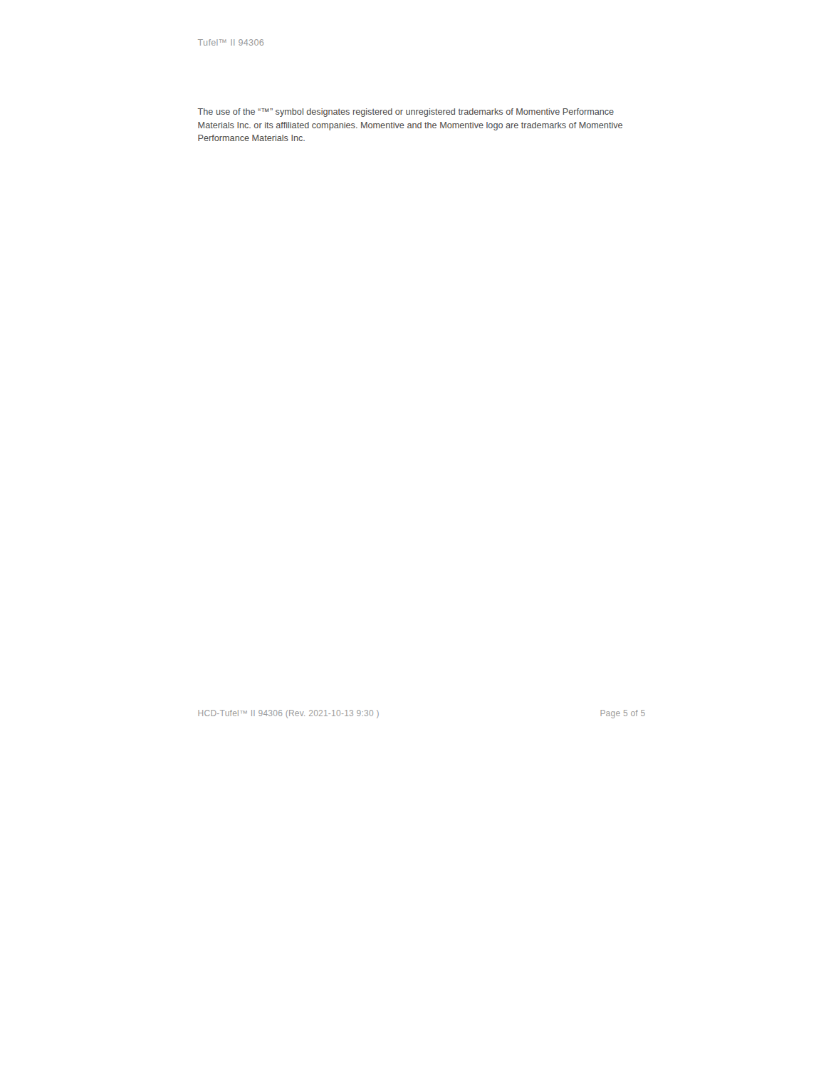Tufel™ II 94306
The use of the “™” symbol designates registered or unregistered trademarks of Momentive Performance Materials Inc. or its affiliated companies. Momentive and the Momentive logo are trademarks of Momentive Performance Materials Inc.
HCD-Tufel™ II 94306 (Rev. 2021-10-13 9:30 )
Page 5 of 5